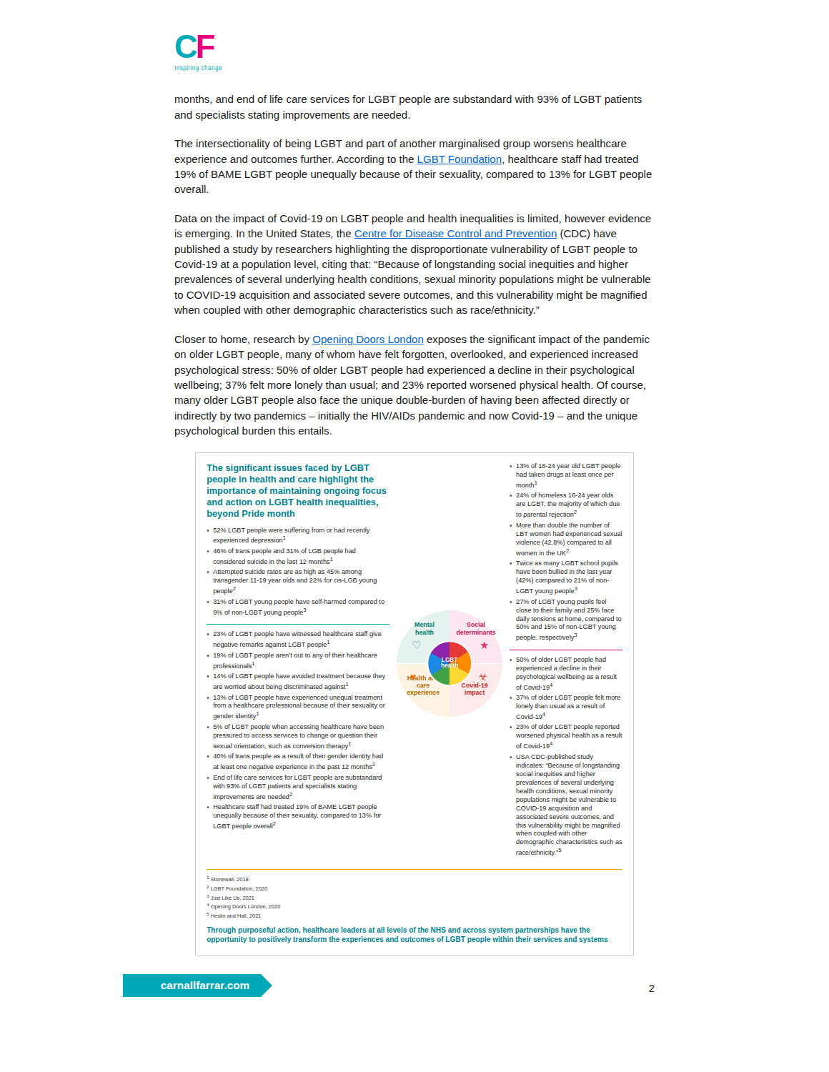CF
Inspiring change
months, and end of life care services for LGBT people are substandard with 93% of LGBT patients and specialists stating improvements are needed.
The intersectionality of being LGBT and part of another marginalised group worsens healthcare experience and outcomes further. According to the LGBT Foundation, healthcare staff had treated 19% of BAME LGBT people unequally because of their sexuality, compared to 13% for LGBT people overall.
Data on the impact of Covid-19 on LGBT people and health inequalities is limited, however evidence is emerging. In the United States, the Centre for Disease Control and Prevention (CDC) have published a study by researchers highlighting the disproportionate vulnerability of LGBT people to Covid-19 at a population level, citing that: “Because of longstanding social inequities and higher prevalences of several underlying health conditions, sexual minority populations might be vulnerable to COVID-19 acquisition and associated severe outcomes, and this vulnerability might be magnified when coupled with other demographic characteristics such as race/ethnicity.”
Closer to home, research by Opening Doors London exposes the significant impact of the pandemic on older LGBT people, many of whom have felt forgotten, overlooked, and experienced increased psychological stress: 50% of older LGBT people had experienced a decline in their psychological wellbeing; 37% felt more lonely than usual; and 23% reported worsened physical health. Of course, many older LGBT people also face the unique double-burden of having been affected directly or indirectly by two pandemics – initially the HIV/AIDs pandemic and now Covid-19 – and the unique psychological burden this entails.
The significant issues faced by LGBT people in health and care highlight the importance of maintaining ongoing focus and action on LGBT health inequalities, beyond Pride month
52% LGBT people were suffering from or had recently experienced depression1
46% of trans people and 31% of LGB people had considered suicide in the last 12 months1
Attempted suicide rates are as high as 45% among transgender 11-19 year olds and 22% for cis-LGB young people2
31% of LGBT young people have self-harmed compared to 9% of non-LGBT young people3
23% of LGBT people have witnessed healthcare staff give negative remarks against LGBT people1
19% of LGBT people aren’t out to any of their healthcare professionals1
14% of LGBT people have avoided treatment because they are worried about being discriminated against1
13% of LGBT people have experienced unequal treatment from a healthcare professional because of their sexuality or gender identity1
5% of LGBT people when accessing healthcare have been pressured to access services to change or question their sexual orientation, such as conversion therapy1
40% of trans people as a result of their gender identity had at least one negative experience in the past 12 months2
End of life care services for LGBT people are substandard with 93% of LGBT patients and specialists stating improvements are needed2
Healthcare staff had treated 19% of BAME LGBT people unequally because of their sexuality, compared to 13% for LGBT people overall2
Mental
health
Social
determinants
Health and care
experience
Covid-19
impact
♡
★
♥
☣
LGBT
health
13% of 18-24 year old LGBT people had taken drugs at least once per month1
24% of homeless 16-24 year olds are LGBT, the majority of which due to parental rejection2
More than double the number of LBT women had experienced sexual violence (42.8%) compared to all women in the UK2
Twice as many LGBT school pupils have been bullied in the last year (42%) compared to 21% of non-LGBT young people3
27% of LGBT young pupils feel close to their family and 25% face daily tensions at home, compared to 50% and 15% of non-LGBT young people, respectively3
50% of older LGBT people had experienced a decline in their psychological wellbeing as a result of Covid-194
37% of older LGBT people felt more lonely than usual as a result of Covid-194
23% of older LGBT people reported worsened physical health as a result of Covid-194
USA CDC-published study indicates: “Because of longstanding social inequities and higher prevalences of several underlying health conditions, sexual minority populations might be vulnerable to COVID-19 acquisition and associated severe outcomes, and this vulnerability might be magnified when coupled with other demographic characteristics such as race/ethnicity.”5
1 Stonewall, 2018
2 LGBT Foundation, 2020
3 Just Like Us, 2021
4 Opening Doors London, 2020
5 Heslin and Hall, 2021
Through purposeful action, healthcare leaders at all levels of the NHS and across system partnerships have the opportunity to positively transform the experiences and outcomes of LGBT people within their services and systems
carnallfarrar.com
2